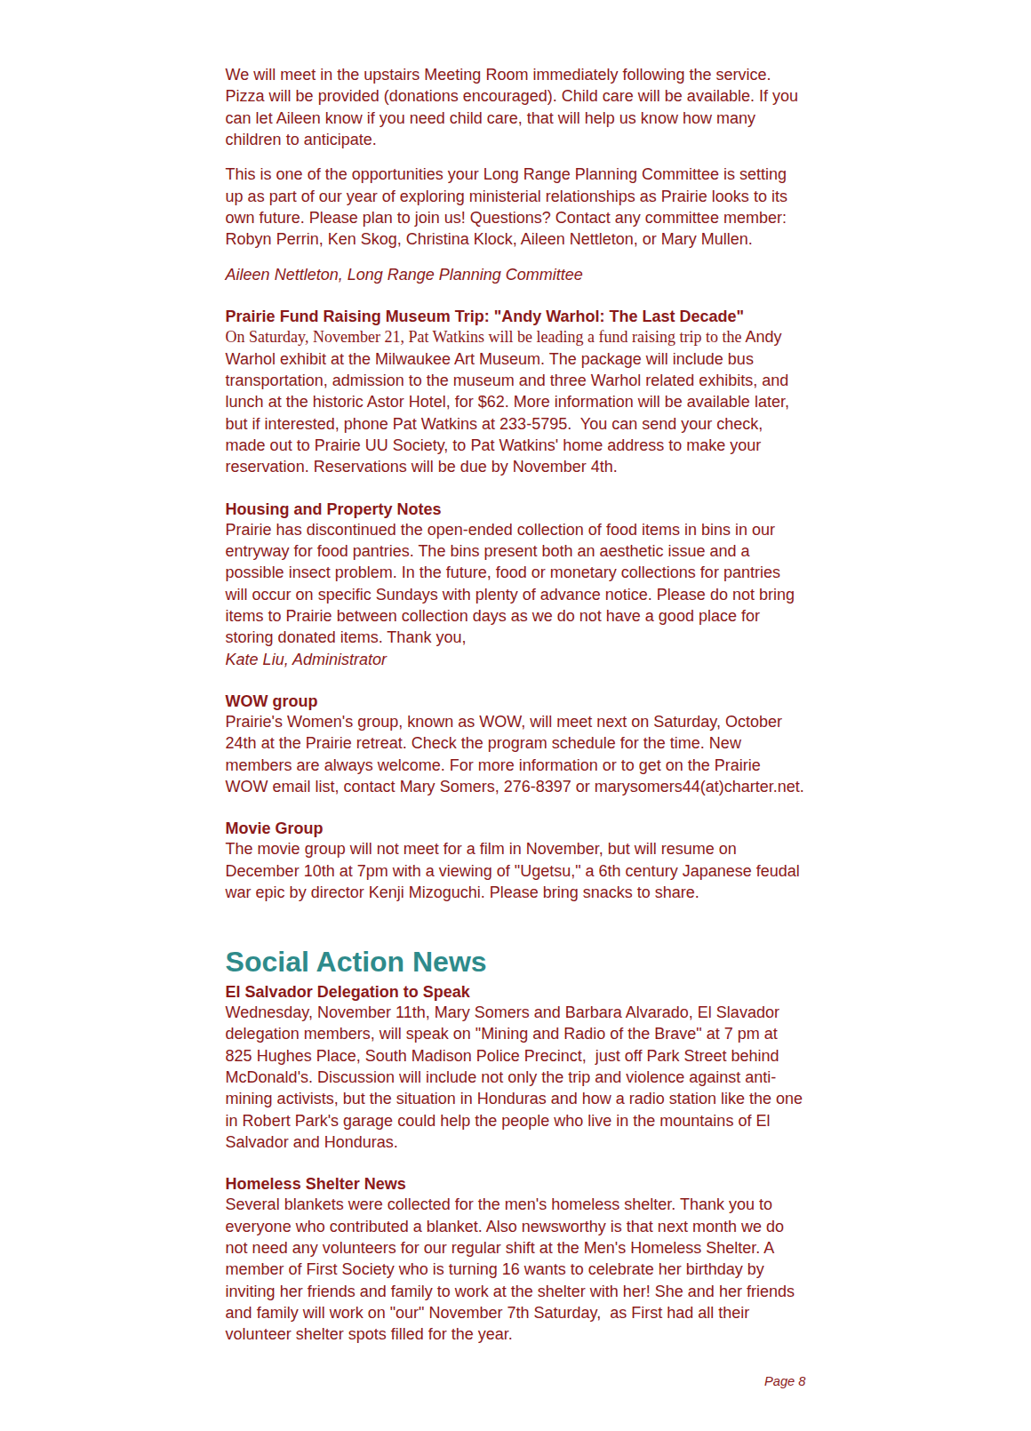We will meet in the upstairs Meeting Room immediately following the service. Pizza will be provided (donations encouraged). Child care will be available. If you can let Aileen know if you need child care, that will help us know how many children to anticipate.
This is one of the opportunities your Long Range Planning Committee is setting up as part of our year of exploring ministerial relationships as Prairie looks to its own future. Please plan to join us! Questions? Contact any committee member: Robyn Perrin, Ken Skog, Christina Klock, Aileen Nettleton, or Mary Mullen.
Aileen Nettleton, Long Range Planning Committee
Prairie Fund Raising Museum Trip: "Andy Warhol: The Last Decade"
On Saturday, November 21, Pat Watkins will be leading a fund raising trip to the Andy Warhol exhibit at the Milwaukee Art Museum. The package will include bus transportation, admission to the museum and three Warhol related exhibits, and lunch at the historic Astor Hotel, for $62. More information will be available later, but if interested, phone Pat Watkins at 233-5795. You can send your check, made out to Prairie UU Society, to Pat Watkins' home address to make your reservation. Reservations will be due by November 4th.
Housing and Property Notes
Prairie has discontinued the open-ended collection of food items in bins in our entryway for food pantries. The bins present both an aesthetic issue and a possible insect problem. In the future, food or monetary collections for pantries will occur on specific Sundays with plenty of advance notice. Please do not bring items to Prairie between collection days as we do not have a good place for storing donated items. Thank you,
Kate Liu, Administrator
WOW group
Prairie's Women's group, known as WOW, will meet next on Saturday, October 24th at the Prairie retreat. Check the program schedule for the time. New members are always welcome. For more information or to get on the Prairie WOW email list, contact Mary Somers, 276-8397 or marysomers44(at)charter.net.
Movie Group
The movie group will not meet for a film in November, but will resume on December 10th at 7pm with a viewing of "Ugetsu," a 6th century Japanese feudal war epic by director Kenji Mizoguchi. Please bring snacks to share.
Social Action News
El Salvador Delegation to Speak
Wednesday, November 11th, Mary Somers and Barbara Alvarado, El Slavador delegation members, will speak on "Mining and Radio of the Brave" at 7 pm at 825 Hughes Place, South Madison Police Precinct, just off Park Street behind McDonald's. Discussion will include not only the trip and violence against anti-mining activists, but the situation in Honduras and how a radio station like the one in Robert Park's garage could help the people who live in the mountains of El Salvador and Honduras.
Homeless Shelter News
Several blankets were collected for the men's homeless shelter. Thank you to everyone who contributed a blanket. Also newsworthy is that next month we do not need any volunteers for our regular shift at the Men's Homeless Shelter. A member of First Society who is turning 16 wants to celebrate her birthday by inviting her friends and family to work at the shelter with her! She and her friends and family will work on "our" November 7th Saturday, as First had all their volunteer shelter spots filled for the year.
Page 8